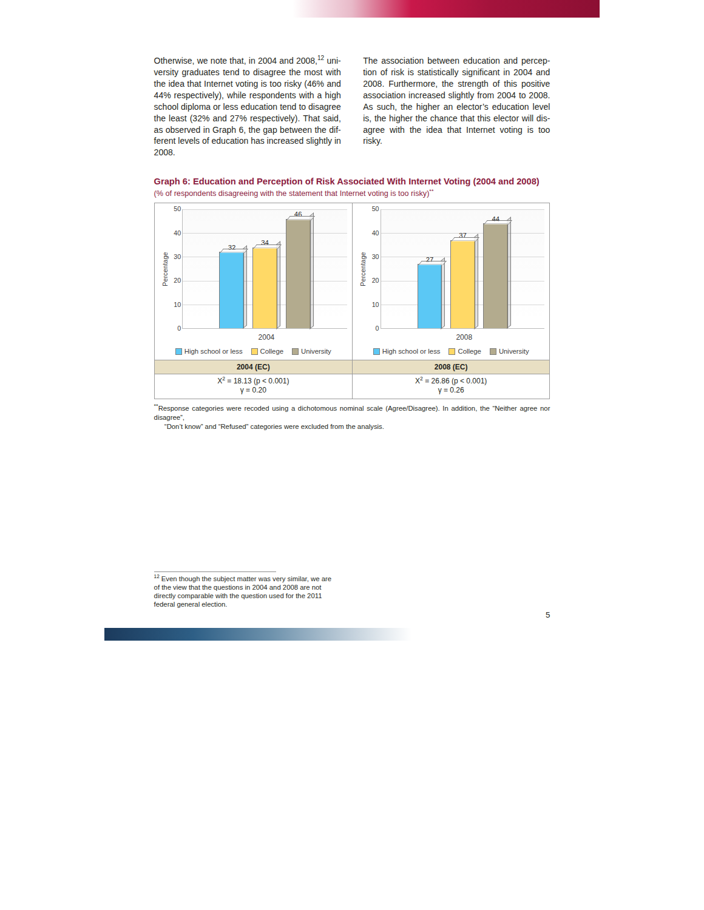Otherwise, we note that, in 2004 and 2008,12 university graduates tend to disagree the most with the idea that Internet voting is too risky (46% and 44% respectively), while respondents with a high school diploma or less education tend to disagree the least (32% and 27% respectively). That said, as observed in Graph 6, the gap between the different levels of education has increased slightly in 2008.
The association between education and perception of risk is statistically significant in 2004 and 2008. Furthermore, the strength of this positive association increased slightly from 2004 to 2008. As such, the higher an elector’s education level is, the higher the chance that this elector will disagree with the idea that Internet voting is too risky.
Graph 6: Education and Perception of Risk Associated With Internet Voting (2004 and 2008)
(% of respondents disagreeing with the statement that Internet voting is too risky)**
Percentage
50 40 30 20 10 0
32
34
46
2004
High school or less College University
Percentage
50 40 30 20 10 0
27
37
44
2008
High school or less College University
2004 (EC)
X2 = 18.13 (p < 0.001)
γ = 0.20
2008 (EC)
X2 = 26.86 (p < 0.001)
γ = 0.26
**Response categories were recoded using a dichotomous nominal scale (Agree/Disagree). In addition, the “Neither agree nor disagree”, “Don’t know” and “Refused” categories were excluded from the analysis.
12 Even though the subject matter was very similar, we are of the view that the questions in 2004 and 2008 are not directly comparable with the question used for the 2011 federal general election.
5